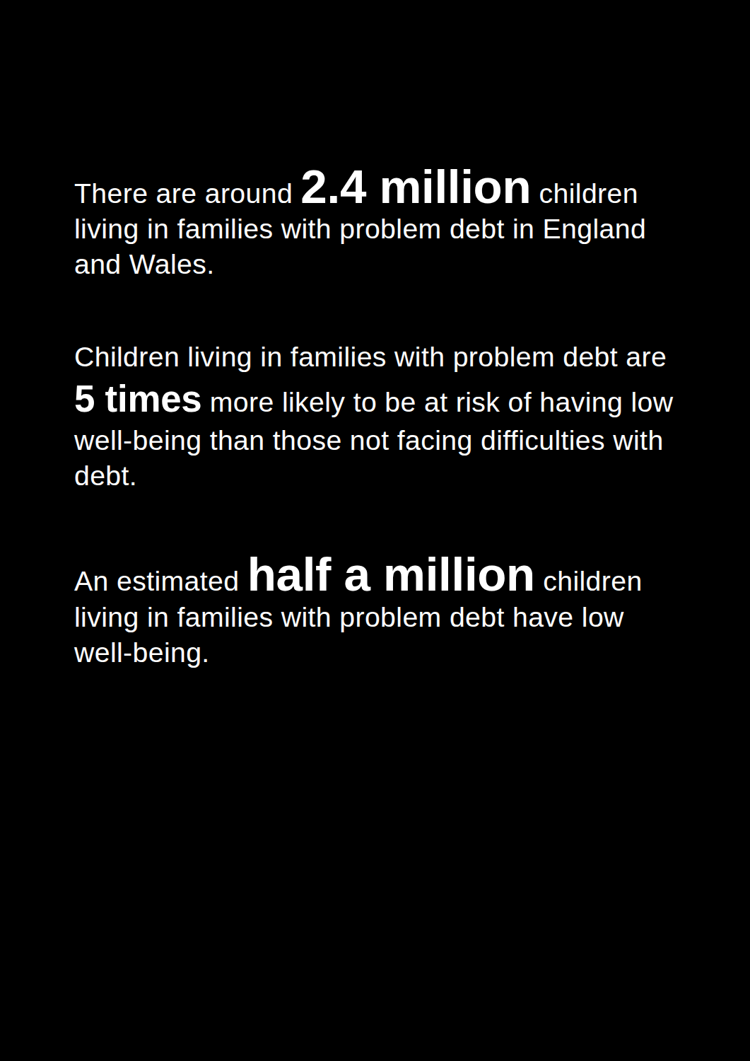There are around 2.4 million children living in families with problem debt in England and Wales.
Children living in families with problem debt are 5 times more likely to be at risk of having low well-being than those not facing difficulties with debt.
An estimated half a million children living in families with problem debt have low well-being.